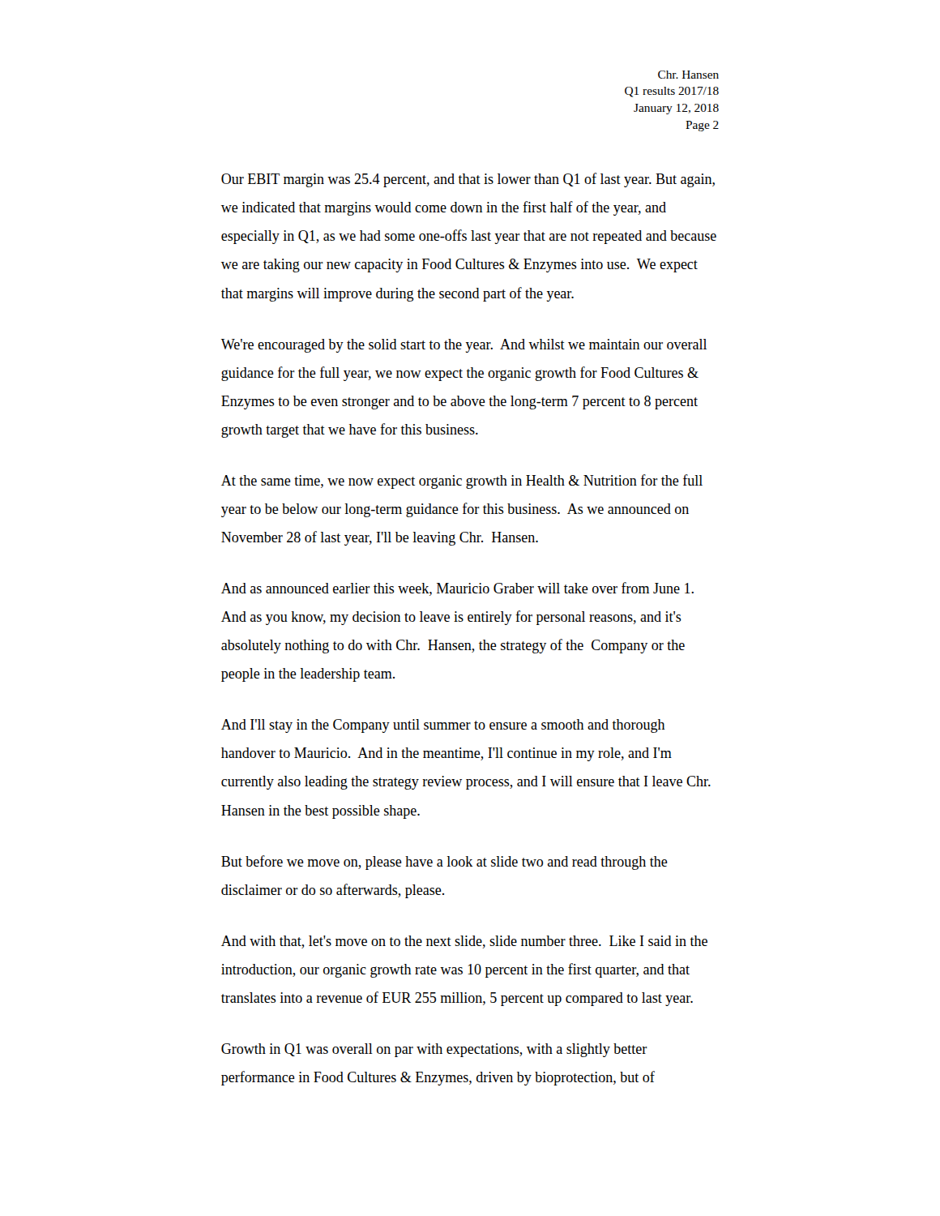Chr. Hansen
Q1 results 2017/18
January 12, 2018
Page 2
Our EBIT margin was 25.4 percent, and that is lower than Q1 of last year. But again, we indicated that margins would come down in the first half of the year, and especially in Q1, as we had some one-offs last year that are not repeated and because we are taking our new capacity in Food Cultures & Enzymes into use. We expect that margins will improve during the second part of the year.
We're encouraged by the solid start to the year. And whilst we maintain our overall guidance for the full year, we now expect the organic growth for Food Cultures & Enzymes to be even stronger and to be above the long-term 7 percent to 8 percent growth target that we have for this business.
At the same time, we now expect organic growth in Health & Nutrition for the full year to be below our long-term guidance for this business. As we announced on November 28 of last year, I'll be leaving Chr. Hansen.
And as announced earlier this week, Mauricio Graber will take over from June 1. And as you know, my decision to leave is entirely for personal reasons, and it's absolutely nothing to do with Chr. Hansen, the strategy of the Company or the people in the leadership team.
And I'll stay in the Company until summer to ensure a smooth and thorough handover to Mauricio. And in the meantime, I'll continue in my role, and I'm currently also leading the strategy review process, and I will ensure that I leave Chr. Hansen in the best possible shape.
But before we move on, please have a look at slide two and read through the disclaimer or do so afterwards, please.
And with that, let's move on to the next slide, slide number three. Like I said in the introduction, our organic growth rate was 10 percent in the first quarter, and that translates into a revenue of EUR 255 million, 5 percent up compared to last year.
Growth in Q1 was overall on par with expectations, with a slightly better performance in Food Cultures & Enzymes, driven by bioprotection, but of